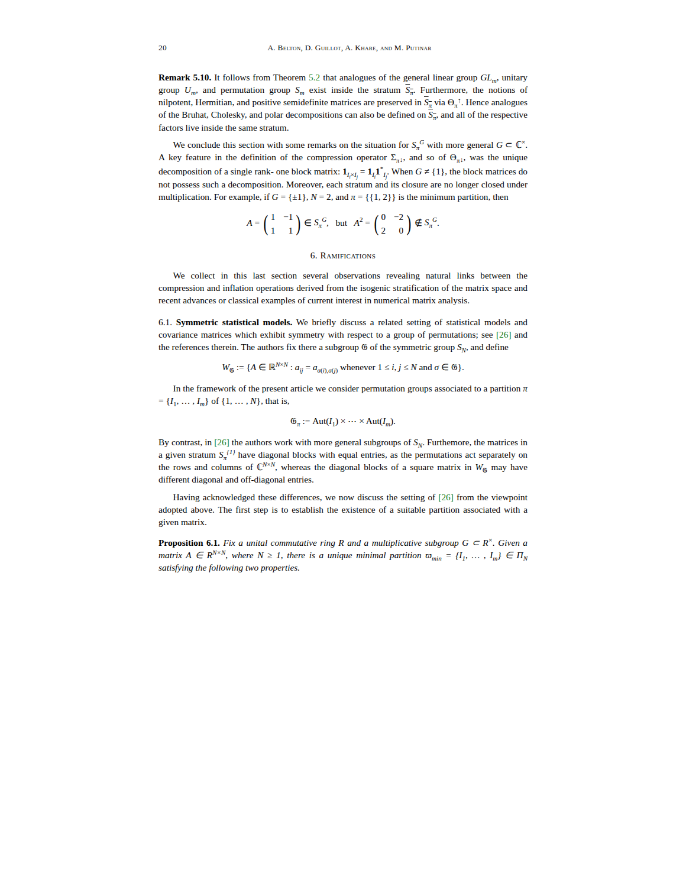20 A. Belton, D. Guillot, A. Khare, and M. Putinar
Remark 5.10. It follows from Theorem 5.2 that analogues of the general linear group GLm, unitary group Um, and permutation group Sm exist inside the stratum Sπ. Furthermore, the notions of nilpotent, Hermitian, and positive semidefinite matrices are preserved in Sπ via Θπ↑. Hence analogues of the Bruhat, Cholesky, and polar decompositions can also be defined on Sπ, and all of the respective factors live inside the same stratum.
We conclude this section with some remarks on the situation for SπG with more general G ⊂ ℂ×. A key feature in the definition of the compression operator Σπ↓, and so of Θπ↓, was the unique decomposition of a single rank- one block matrix: 1Ii×Ij = 1Ii1*Ij. When G ≠ {1}, the block matrices do not possess such a decomposition. Moreover, each stratum and its closure are no longer closed under multiplication. For example, if G = {±1}, N = 2, and π = {{1, 2}} is the minimum partition, then
A = ( 1−1 11 ) ∈ SπG, but A2 = ( 0−2 20 ) ∉ SπG.
6. Ramifications
We collect in this last section several observations revealing natural links between the compression and inflation operations derived from the isogenic stratification of the matrix space and recent advances or classical examples of current interest in numerical matrix analysis.
6.1. Symmetric statistical models. We briefly discuss a related setting of statistical models and covariance matrices which exhibit symmetry with respect to a group of permutations; see [26] and the references therein. The authors fix there a subgroup 𝔊 of the symmetric group SN, and define
W𝔊 := {A ∈ ℝN×N : aij = aσ(i),σ(j) whenever 1 ≤ i, j ≤ N and σ ∈ 𝔊}.
In the framework of the present article we consider permutation groups associated to a partition π = {I1, … , Im} of {1, … , N}, that is,
𝔊π := Aut(I1) × ⋯ × Aut(Im).
By contrast, in [26] the authors work with more general subgroups of SN. Furthemore, the matrices in a given stratum Sπ{1} have diagonal blocks with equal entries, as the permutations act separately on the rows and columns of ℂN×N, whereas the diagonal blocks of a square matrix in W𝔊 may have different diagonal and off-diagonal entries.
Having acknowledged these differences, we now discuss the setting of [26] from the viewpoint adopted above. The first step is to establish the existence of a suitable partition associated with a given matrix.
Proposition 6.1. Fix a unital commutative ring R and a multiplicative subgroup G ⊂ R×. Given a matrix A ∈ RN×N, where N ≥ 1, there is a unique minimal partition ϖmin = {I1, … , Im} ∈ ΠN satisfying the following two properties.